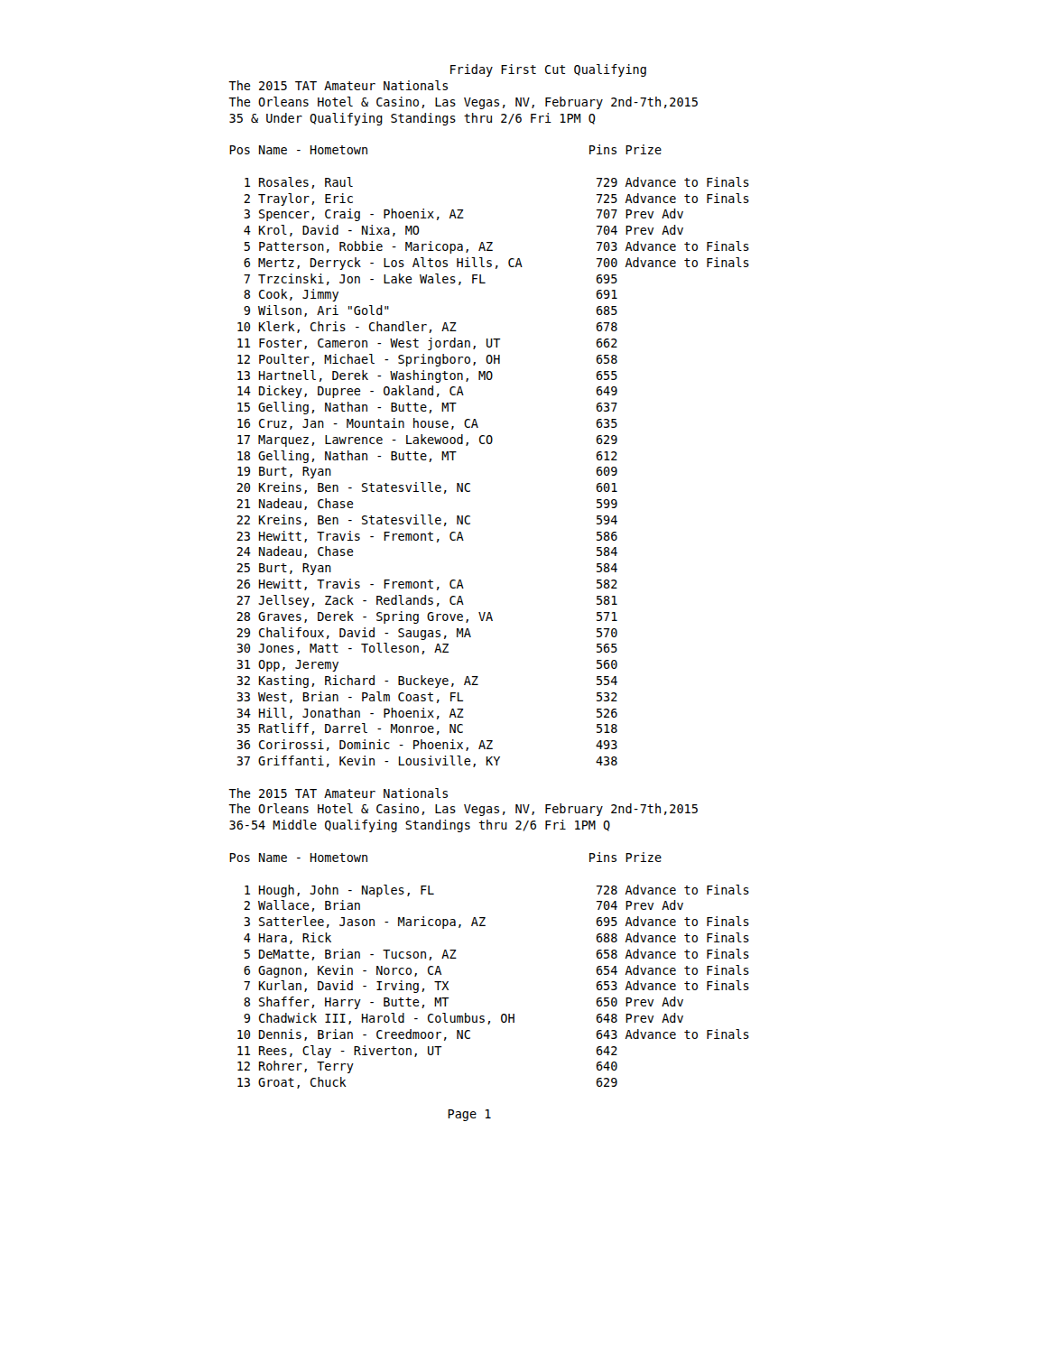Friday First Cut Qualifying
The 2015 TAT Amateur Nationals
The Orleans Hotel & Casino, Las Vegas, NV, February 2nd-7th,2015
35 & Under Qualifying Standings thru 2/6 Fri 1PM Q

Pos Name - Hometown                              Pins Prize

  1 Rosales, Raul                                 729 Advance to Finals
  2 Traylor, Eric                                 725 Advance to Finals
  3 Spencer, Craig - Phoenix, AZ                  707 Prev Adv
  4 Krol, David - Nixa, MO                        704 Prev Adv
  5 Patterson, Robbie - Maricopa, AZ              703 Advance to Finals
  6 Mertz, Derryck - Los Altos Hills, CA          700 Advance to Finals
  7 Trzcinski, Jon - Lake Wales, FL               695
  8 Cook, Jimmy                                   691
  9 Wilson, Ari "Gold"                            685
 10 Klerk, Chris - Chandler, AZ                   678
 11 Foster, Cameron - West jordan, UT             662
 12 Poulter, Michael - Springboro, OH             658
 13 Hartnell, Derek - Washington, MO              655
 14 Dickey, Dupree - Oakland, CA                  649
 15 Gelling, Nathan - Butte, MT                   637
 16 Cruz, Jan - Mountain house, CA                635
 17 Marquez, Lawrence - Lakewood, CO              629
 18 Gelling, Nathan - Butte, MT                   612
 19 Burt, Ryan                                    609
 20 Kreins, Ben - Statesville, NC                 601
 21 Nadeau, Chase                                 599
 22 Kreins, Ben - Statesville, NC                 594
 23 Hewitt, Travis - Fremont, CA                  586
 24 Nadeau, Chase                                 584
 25 Burt, Ryan                                    584
 26 Hewitt, Travis - Fremont, CA                  582
 27 Jellsey, Zack - Redlands, CA                  581
 28 Graves, Derek - Spring Grove, VA              571
 29 Chalifoux, David - Saugas, MA                 570
 30 Jones, Matt - Tolleson, AZ                    565
 31 Opp, Jeremy                                   560
 32 Kasting, Richard - Buckeye, AZ                554
 33 West, Brian - Palm Coast, FL                  532
 34 Hill, Jonathan - Phoenix, AZ                  526
 35 Ratliff, Darrel - Monroe, NC                  518
 36 Corirossi, Dominic - Phoenix, AZ              493
 37 Griffanti, Kevin - Lousiville, KY             438

The 2015 TAT Amateur Nationals
The Orleans Hotel & Casino, Las Vegas, NV, February 2nd-7th,2015
36-54 Middle Qualifying Standings thru 2/6 Fri 1PM Q

Pos Name - Hometown                              Pins Prize

  1 Hough, John - Naples, FL                      728 Advance to Finals
  2 Wallace, Brian                                704 Prev Adv
  3 Satterlee, Jason - Maricopa, AZ               695 Advance to Finals
  4 Hara, Rick                                    688 Advance to Finals
  5 DeMatte, Brian - Tucson, AZ                   658 Advance to Finals
  6 Gagnon, Kevin - Norco, CA                     654 Advance to Finals
  7 Kurlan, David - Irving, TX                    653 Advance to Finals
  8 Shaffer, Harry - Butte, MT                    650 Prev Adv
  9 Chadwick III, Harold - Columbus, OH           648 Prev Adv
 10 Dennis, Brian - Creedmoor, NC                 643 Advance to Finals
 11 Rees, Clay - Riverton, UT                     642
 12 Rohrer, Terry                                 640
 13 Groat, Chuck                                  629
Page 1